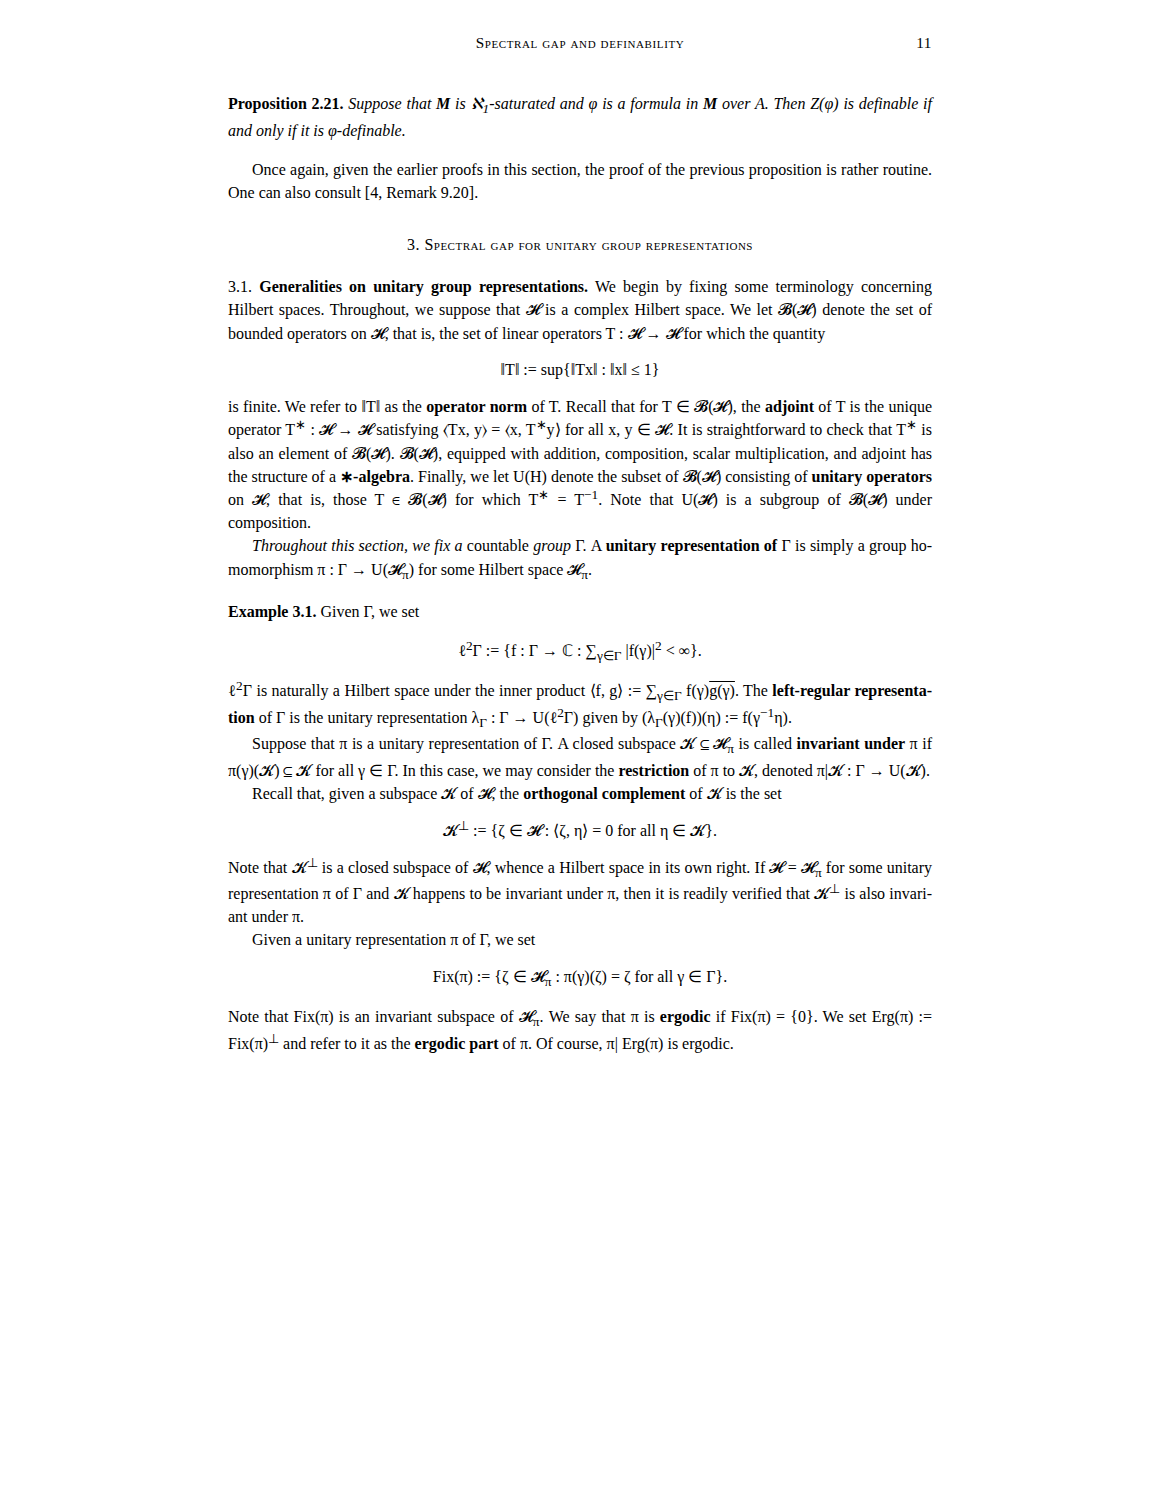Spectral gap and definability 11
Proposition 2.21. Suppose that M is ℵ1-saturated and φ is a formula in M over A. Then Z(φ) is definable if and only if it is φ-definable.
Once again, given the earlier proofs in this section, the proof of the previous proposition is rather routine. One can also consult [4, Remark 9.20].
3. Spectral gap for unitary group representations
3.1. Generalities on unitary group representations. We begin by fixing some terminology concerning Hilbert spaces. Throughout, we suppose that 𝓗 is a complex Hilbert space. We let 𝓑(𝓗) denote the set of bounded operators on 𝓗, that is, the set of linear operators T : 𝓗 → 𝓗 for which the quantity
‖T‖ := sup{‖Tx‖ : ‖x‖ ≤ 1}
is finite. We refer to ‖T‖ as the operator norm of T. Recall that for T ∈ 𝓑(𝓗), the adjoint of T is the unique operator T∗ : 𝓗 → 𝓗 satisfying ⟨Tx, y⟩ = ⟨x, T∗y⟩ for all x, y ∈ 𝓗. It is straightforward to check that T∗ is also an element of 𝓑(𝓗). 𝓑(𝓗), equipped with addition, composition, scalar multiplication, and adjoint has the structure of a ∗-algebra. Finally, we let U(H) denote the subset of 𝓑(𝓗) consisting of unitary operators on 𝓗, that is, those T ∈ 𝓑(𝓗) for which T∗ = T−1. Note that U(𝓗) is a subgroup of 𝓑(𝓗) under composition.
Throughout this section, we fix a countable group Γ. A unitary representation of Γ is simply a group homomorphism π : Γ → U(𝓗π) for some Hilbert space 𝓗π.
Example 3.1. Given Γ, we set
ℓ2Γ := {f : Γ → ℂ : ∑γ∈Γ |f(γ)|2 < ∞}.
ℓ2Γ is naturally a Hilbert space under the inner product ⟨f, g⟩ := ∑γ∈Γ f(γ)g(γ). The left-regular representation of Γ is the unitary representation λΓ : Γ → U(ℓ2Γ) given by (λΓ(γ)(f))(η) := f(γ−1η).
Suppose that π is a unitary representation of Γ. A closed subspace 𝓚 ⊆ 𝓗π is called invariant under π if π(γ)(𝓚) ⊆ 𝓚 for all γ ∈ Γ. In this case, we may consider the restriction of π to 𝓚, denoted π|𝓚 : Γ → U(𝓚).
Recall that, given a subspace 𝓚 of 𝓗, the orthogonal complement of 𝓚 is the set
𝓚⊥ := {ζ ∈ 𝓗 : ⟨ζ, η⟩ = 0 for all η ∈ 𝓚}.
Note that 𝓚⊥ is a closed subspace of 𝓗, whence a Hilbert space in its own right. If 𝓗 = 𝓗π for some unitary representation π of Γ and 𝓚 happens to be invariant under π, then it is readily verified that 𝓚⊥ is also invariant under π.
Given a unitary representation π of Γ, we set
Fix(π) := {ζ ∈ 𝓗π : π(γ)(ζ) = ζ for all γ ∈ Γ}.
Note that Fix(π) is an invariant subspace of 𝓗π. We say that π is ergodic if Fix(π) = {0}. We set Erg(π) := Fix(π)⊥ and refer to it as the ergodic part of π. Of course, π| Erg(π) is ergodic.